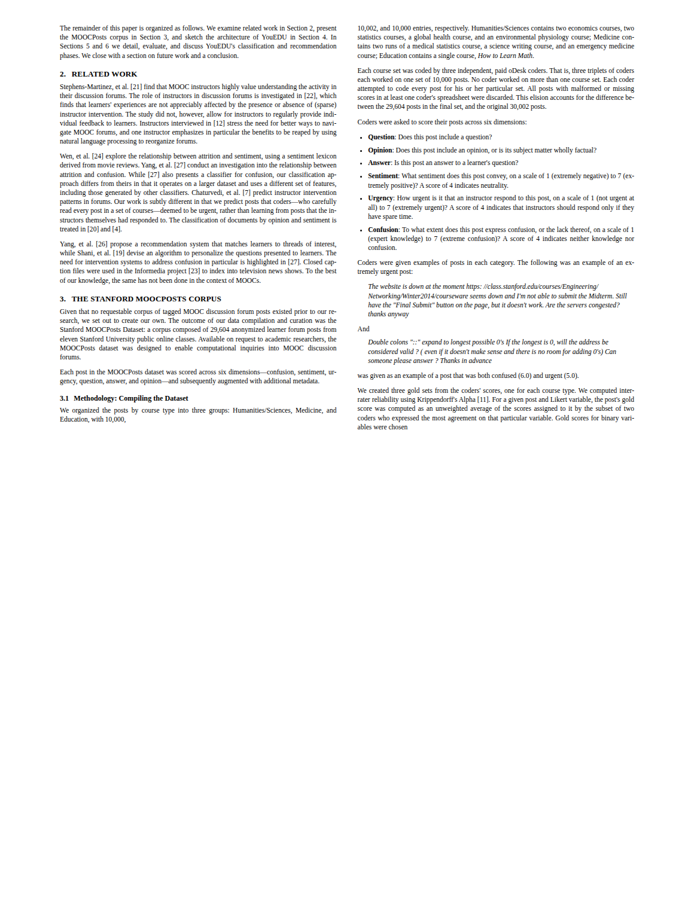The remainder of this paper is organized as follows. We examine related work in Section 2, present the MOOCPosts corpus in Section 3, and sketch the architecture of YouEDU in Section 4. In Sections 5 and 6 we detail, evaluate, and discuss YouEDU's classification and recommendation phases. We close with a section on future work and a conclusion.
2. RELATED WORK
Stephens-Martinez, et al. [21] find that MOOC instructors highly value understanding the activity in their discussion forums. The role of instructors in discussion forums is investigated in [22], which finds that learners' experiences are not appreciably affected by the presence or absence of (sparse) instructor intervention. The study did not, however, allow for instructors to regularly provide individual feedback to learners. Instructors interviewed in [12] stress the need for better ways to navigate MOOC forums, and one instructor emphasizes in particular the benefits to be reaped by using natural language processing to reorganize forums.
Wen, et al. [24] explore the relationship between attrition and sentiment, using a sentiment lexicon derived from movie reviews. Yang, et al. [27] conduct an investigation into the relationship between attrition and confusion. While [27] also presents a classifier for confusion, our classification approach differs from theirs in that it operates on a larger dataset and uses a different set of features, including those generated by other classifiers. Chaturvedi, et al. [7] predict instructor intervention patterns in forums. Our work is subtly different in that we predict posts that coders—who carefully read every post in a set of courses—deemed to be urgent, rather than learning from posts that the instructors themselves had responded to. The classification of documents by opinion and sentiment is treated in [20] and [4].
Yang, et al. [26] propose a recommendation system that matches learners to threads of interest, while Shani, et al. [19] devise an algorithm to personalize the questions presented to learners. The need for intervention systems to address confusion in particular is highlighted in [27]. Closed caption files were used in the Informedia project [23] to index into television news shows. To the best of our knowledge, the same has not been done in the context of MOOCs.
3. THE STANFORD MOOCPOSTS CORPUS
Given that no requestable corpus of tagged MOOC discussion forum posts existed prior to our research, we set out to create our own. The outcome of our data compilation and curation was the Stanford MOOCPosts Dataset: a corpus composed of 29,604 anonymized learner forum posts from eleven Stanford University public online classes. Available on request to academic researchers, the MOOCPosts dataset was designed to enable computational inquiries into MOOC discussion forums.
Each post in the MOOCPosts dataset was scored across six dimensions—confusion, sentiment, urgency, question, answer, and opinion—and subsequently augmented with additional metadata.
3.1 Methodology: Compiling the Dataset
We organized the posts by course type into three groups: Humanities/Sciences, Medicine, and Education, with 10,000,
10,002, and 10,000 entries, respectively. Humanities/Sciences contains two economics courses, two statistics courses, a global health course, and an environmental physiology course; Medicine contains two runs of a medical statistics course, a science writing course, and an emergency medicine course; Education contains a single course, How to Learn Math.
Each course set was coded by three independent, paid oDesk coders. That is, three triplets of coders each worked on one set of 10,000 posts. No coder worked on more than one course set. Each coder attempted to code every post for his or her particular set. All posts with malformed or missing scores in at least one coder's spreadsheet were discarded. This elision accounts for the difference between the 29,604 posts in the final set, and the original 30,002 posts.
Coders were asked to score their posts across six dimensions:
Question: Does this post include a question?
Opinion: Does this post include an opinion, or is its subject matter wholly factual?
Answer: Is this post an answer to a learner's question?
Sentiment: What sentiment does this post convey, on a scale of 1 (extremely negative) to 7 (extremely positive)? A score of 4 indicates neutrality.
Urgency: How urgent is it that an instructor respond to this post, on a scale of 1 (not urgent at all) to 7 (extremely urgent)? A score of 4 indicates that instructors should respond only if they have spare time.
Confusion: To what extent does this post express confusion, or the lack thereof, on a scale of 1 (expert knowledge) to 7 (extreme confusion)? A score of 4 indicates neither knowledge nor confusion.
Coders were given examples of posts in each category. The following was an example of an extremely urgent post:
The website is down at the moment https: //class.stanford.edu/courses/Engineering/ Networking/Winter2014/courseware seems down and I'm not able to submit the Midterm. Still have the "Final Submit" button on the page, but it doesn't work. Are the servers congested? thanks anyway
And
Double colons "::" expand to longest possible 0's If the longest is 0, will the address be considered valid ? ( even if it doesn't make sense and there is no room for adding 0's) Can someone please answer ? Thanks in advance
was given as an example of a post that was both confused (6.0) and urgent (5.0).
We created three gold sets from the coders' scores, one for each course type. We computed inter-rater reliability using Krippendorff's Alpha [11]. For a given post and Likert variable, the post's gold score was computed as an unweighted average of the scores assigned to it by the subset of two coders who expressed the most agreement on that particular variable. Gold scores for binary variables were chosen